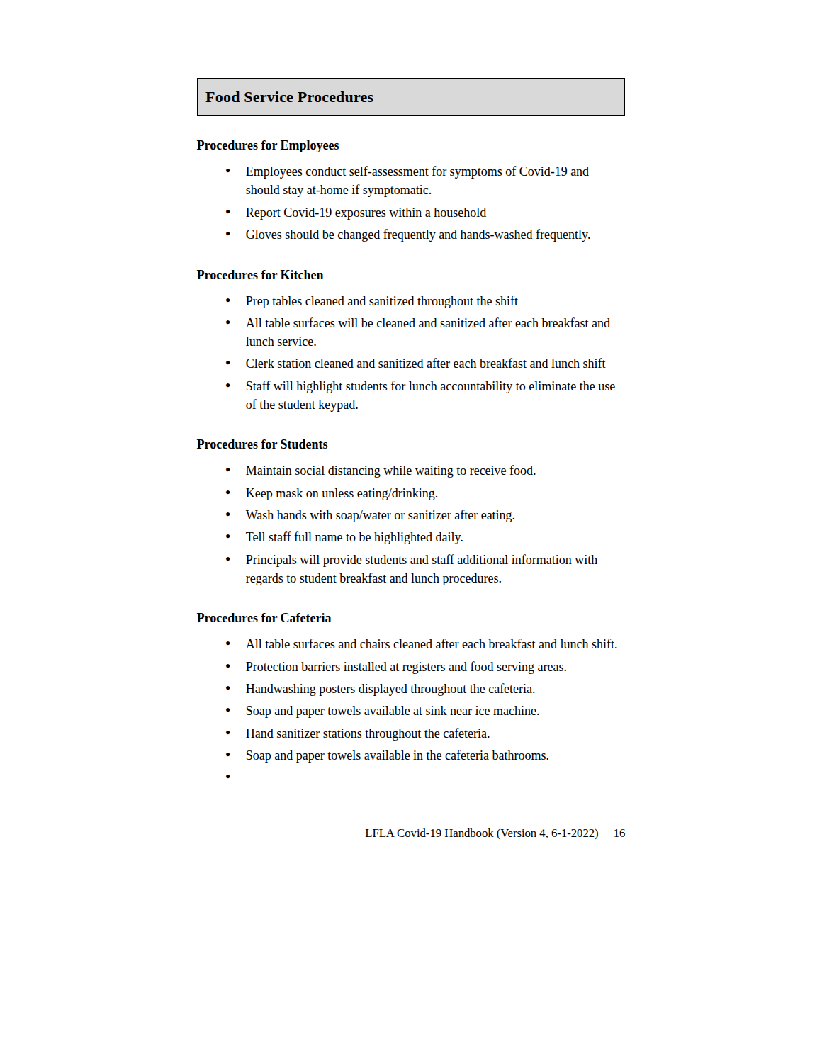Food Service Procedures
Procedures for Employees
Employees conduct self-assessment for symptoms of Covid-19 and should stay at-home if symptomatic.
Report Covid-19 exposures within a household
Gloves should be changed frequently and hands-washed frequently.
Procedures for Kitchen
Prep tables cleaned and sanitized throughout the shift
All table surfaces will be cleaned and sanitized after each breakfast and lunch service.
Clerk station cleaned and sanitized after each breakfast and lunch shift
Staff will highlight students for lunch accountability to eliminate the use of the student keypad.
Procedures for Students
Maintain social distancing while waiting to receive food.
Keep mask on unless eating/drinking.
Wash hands with soap/water or sanitizer after eating.
Tell staff full name to be highlighted daily.
Principals will provide students and staff additional information with regards to student breakfast and lunch procedures.
Procedures for Cafeteria
All table surfaces and chairs cleaned after each breakfast and lunch shift.
Protection barriers installed at registers and food serving areas.
Handwashing posters displayed throughout the cafeteria.
Soap and paper towels available at sink near ice machine.
Hand sanitizer stations throughout the cafeteria.
Soap and paper towels available in the cafeteria bathrooms.
LFLA Covid-19 Handbook (Version 4, 6-1-2022)16